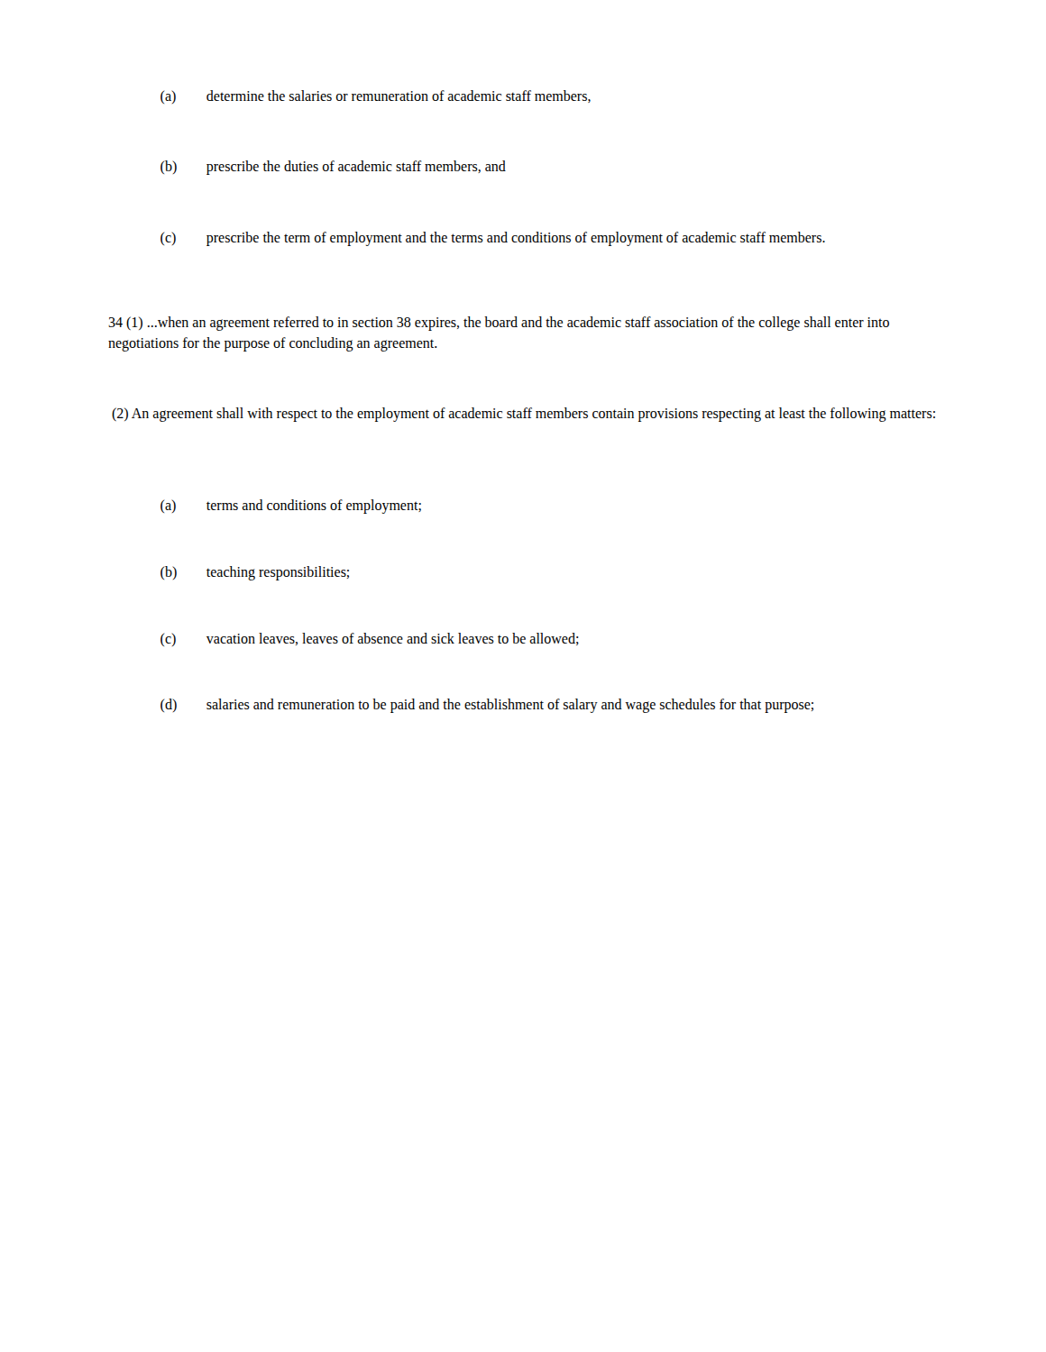(a) determine the salaries or remuneration of academic staff members,
(b) prescribe the duties of academic staff members, and
(c) prescribe the term of employment and the terms and conditions of employment of academic staff members.
34 (1) ...when an agreement referred to in section 38 expires, the board and the academic staff association of the college shall enter into negotiations for the purpose of concluding an agreement.
(2) An agreement shall with respect to the employment of academic staff members contain provisions respecting at least the following matters:
(a) terms and conditions of employment;
(b) teaching responsibilities;
(c) vacation leaves, leaves of absence and sick leaves to be allowed;
(d) salaries and remuneration to be paid and the establishment of salary and wage schedules for that purpose;